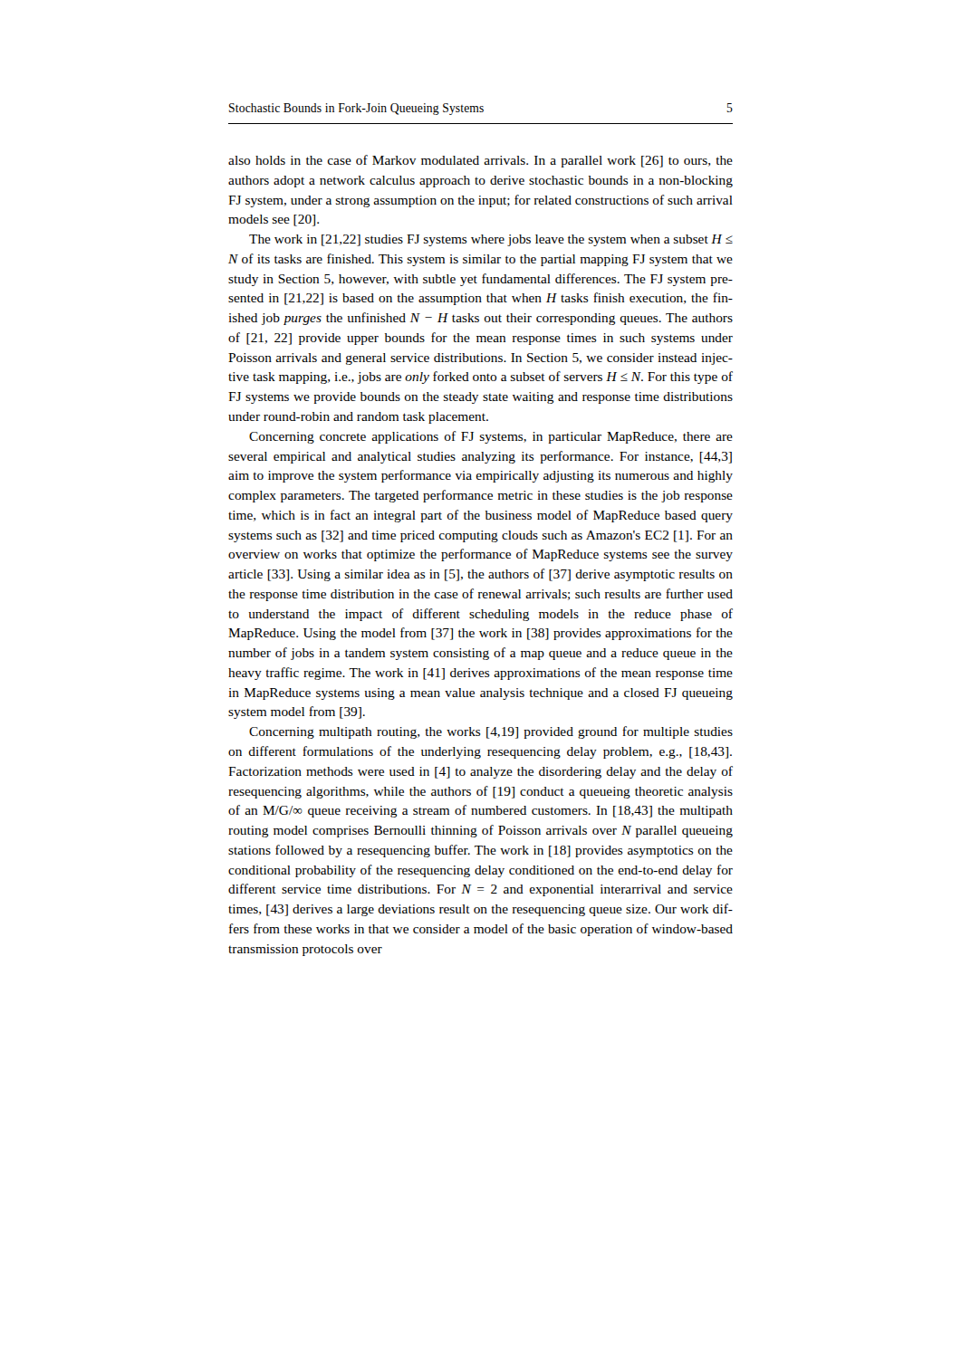Stochastic Bounds in Fork-Join Queueing Systems 5
also holds in the case of Markov modulated arrivals. In a parallel work [26] to ours, the authors adopt a network calculus approach to derive stochastic bounds in a non-blocking FJ system, under a strong assumption on the input; for related constructions of such arrival models see [20].
The work in [21,22] studies FJ systems where jobs leave the system when a subset H ≤ N of its tasks are finished. This system is similar to the partial mapping FJ system that we study in Section 5, however, with subtle yet fundamental differences. The FJ system presented in [21,22] is based on the assumption that when H tasks finish execution, the finished job purges the unfinished N − H tasks out their corresponding queues. The authors of [21, 22] provide upper bounds for the mean response times in such systems under Poisson arrivals and general service distributions. In Section 5, we consider instead injective task mapping, i.e., jobs are only forked onto a subset of servers H ≤ N. For this type of FJ systems we provide bounds on the steady state waiting and response time distributions under round-robin and random task placement.
Concerning concrete applications of FJ systems, in particular MapReduce, there are several empirical and analytical studies analyzing its performance. For instance, [44,3] aim to improve the system performance via empirically adjusting its numerous and highly complex parameters. The targeted performance metric in these studies is the job response time, which is in fact an integral part of the business model of MapReduce based query systems such as [32] and time priced computing clouds such as Amazon's EC2 [1]. For an overview on works that optimize the performance of MapReduce systems see the survey article [33]. Using a similar idea as in [5], the authors of [37] derive asymptotic results on the response time distribution in the case of renewal arrivals; such results are further used to understand the impact of different scheduling models in the reduce phase of MapReduce. Using the model from [37] the work in [38] provides approximations for the number of jobs in a tandem system consisting of a map queue and a reduce queue in the heavy traffic regime. The work in [41] derives approximations of the mean response time in MapReduce systems using a mean value analysis technique and a closed FJ queueing system model from [39].
Concerning multipath routing, the works [4,19] provided ground for multiple studies on different formulations of the underlying resequencing delay problem, e.g., [18,43]. Factorization methods were used in [4] to analyze the disordering delay and the delay of resequencing algorithms, while the authors of [19] conduct a queueing theoretic analysis of an M/G/∞ queue receiving a stream of numbered customers. In [18,43] the multipath routing model comprises Bernoulli thinning of Poisson arrivals over N parallel queueing stations followed by a resequencing buffer. The work in [18] provides asymptotics on the conditional probability of the resequencing delay conditioned on the end-to-end delay for different service time distributions. For N = 2 and exponential interarrival and service times, [43] derives a large deviations result on the resequencing queue size. Our work differs from these works in that we consider a model of the basic operation of window-based transmission protocols over